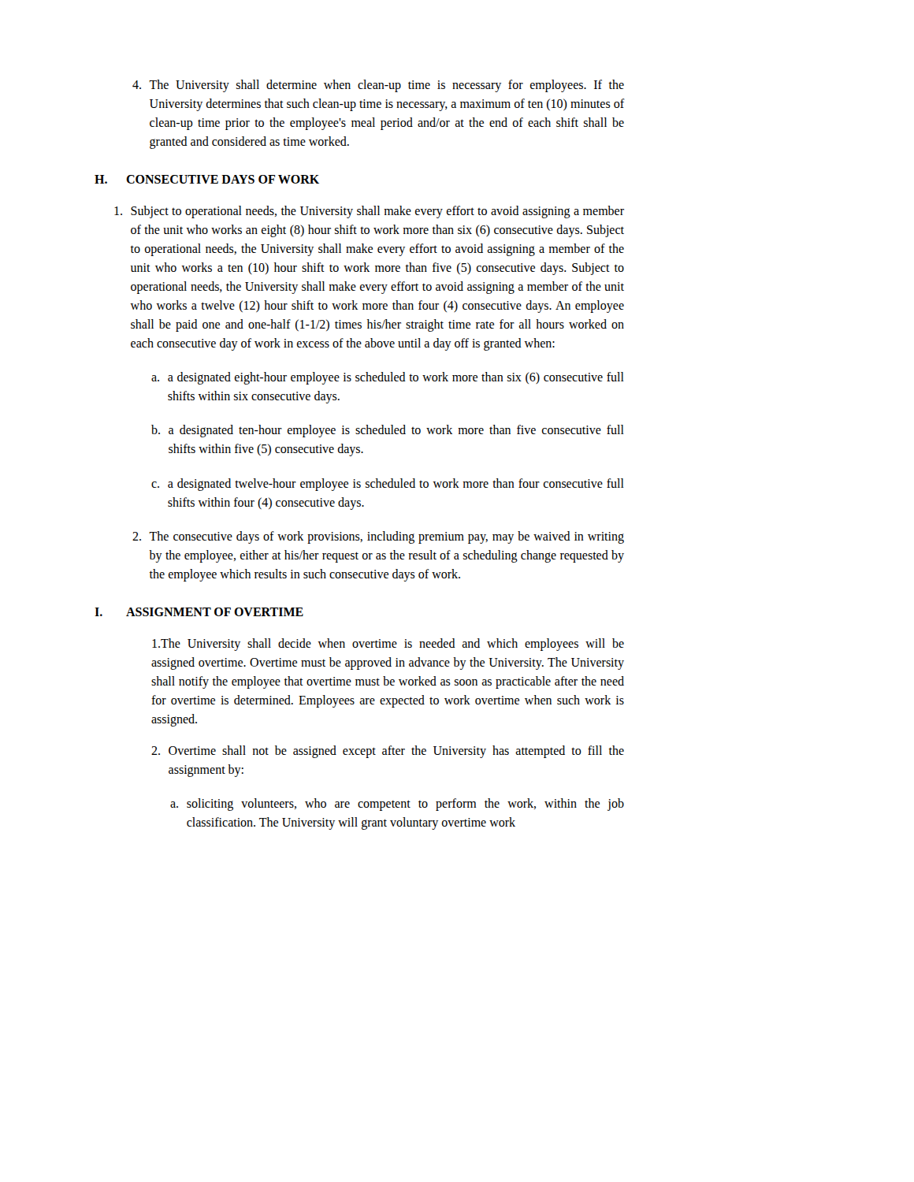4. The University shall determine when clean-up time is necessary for employees. If the University determines that such clean-up time is necessary, a maximum of ten (10) minutes of clean-up time prior to the employee's meal period and/or at the end of each shift shall be granted and considered as time worked.
H. CONSECUTIVE DAYS OF WORK
1. Subject to operational needs, the University shall make every effort to avoid assigning a member of the unit who works an eight (8) hour shift to work more than six (6) consecutive days. Subject to operational needs, the University shall make every effort to avoid assigning a member of the unit who works a ten (10) hour shift to work more than five (5) consecutive days. Subject to operational needs, the University shall make every effort to avoid assigning a member of the unit who works a twelve (12) hour shift to work more than four (4) consecutive days. An employee shall be paid one and one-half (1-1/2) times his/her straight time rate for all hours worked on each consecutive day of work in excess of the above until a day off is granted when:
a. a designated eight-hour employee is scheduled to work more than six (6) consecutive full shifts within six consecutive days.
b. a designated ten-hour employee is scheduled to work more than five consecutive full shifts within five (5) consecutive days.
c. a designated twelve-hour employee is scheduled to work more than four consecutive full shifts within four (4) consecutive days.
2. The consecutive days of work provisions, including premium pay, may be waived in writing by the employee, either at his/her request or as the result of a scheduling change requested by the employee which results in such consecutive days of work.
I. ASSIGNMENT OF OVERTIME
1.The University shall decide when overtime is needed and which employees will be assigned overtime. Overtime must be approved in advance by the University. The University shall notify the employee that overtime must be worked as soon as practicable after the need for overtime is determined. Employees are expected to work overtime when such work is assigned.
2. Overtime shall not be assigned except after the University has attempted to fill the assignment by:
a. soliciting volunteers, who are competent to perform the work, within the job classification. The University will grant voluntary overtime work